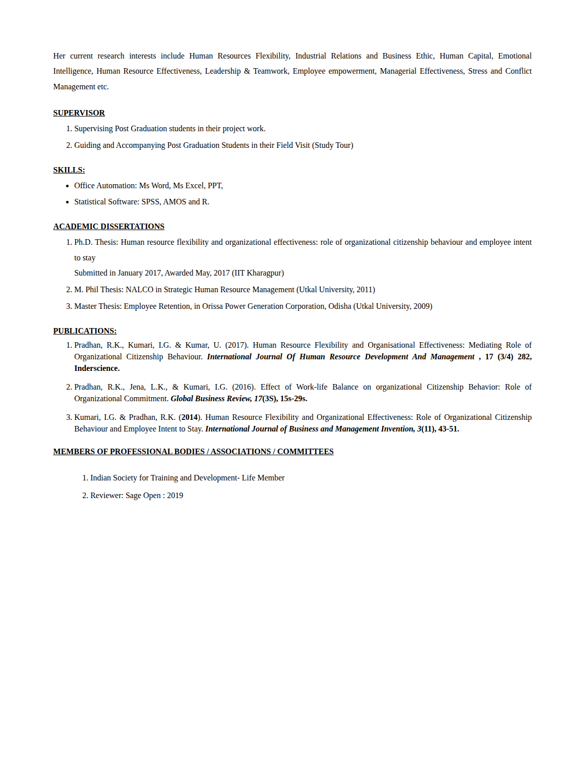Her current research interests include Human Resources Flexibility, Industrial Relations and Business Ethic, Human Capital, Emotional Intelligence, Human Resource Effectiveness, Leadership & Teamwork, Employee empowerment, Managerial Effectiveness, Stress and Conflict Management etc.
SUPERVISOR
Supervising Post Graduation students in their project work.
Guiding and Accompanying Post Graduation Students in their Field Visit (Study Tour)
SKILLS:
Office Automation: Ms Word, Ms Excel, PPT,
Statistical Software: SPSS, AMOS and R.
ACADEMIC DISSERTATIONS
Ph.D. Thesis: Human resource flexibility and organizational effectiveness: role of organizational citizenship behaviour and employee intent to stay Submitted in January 2017, Awarded May, 2017 (IIT Kharagpur)
M. Phil Thesis: NALCO in Strategic Human Resource Management (Utkal University, 2011)
Master Thesis: Employee Retention, in Orissa Power Generation Corporation, Odisha (Utkal University, 2009)
PUBLICATIONS:
Pradhan, R.K., Kumari, I.G. & Kumar, U. (2017). Human Resource Flexibility and Organisational Effectiveness: Mediating Role of Organizational Citizenship Behaviour. International Journal Of Human Resource Development And Management , 17 (3/4) 282, Inderscience.
Pradhan, R.K., Jena, L.K., & Kumari, I.G. (2016). Effect of Work-life Balance on organizational Citizenship Behavior: Role of Organizational Commitment. Global Business Review, 17(3S), 15s-29s.
Kumari, I.G. & Pradhan, R.K. (2014). Human Resource Flexibility and Organizational Effectiveness: Role of Organizational Citizenship Behaviour and Employee Intent to Stay. International Journal of Business and Management Invention, 3(11), 43-51.
MEMBERS OF PROFESSIONAL BODIES / ASSOCIATIONS / COMMITTEES
Indian Society for Training and Development- Life Member
Reviewer: Sage Open : 2019